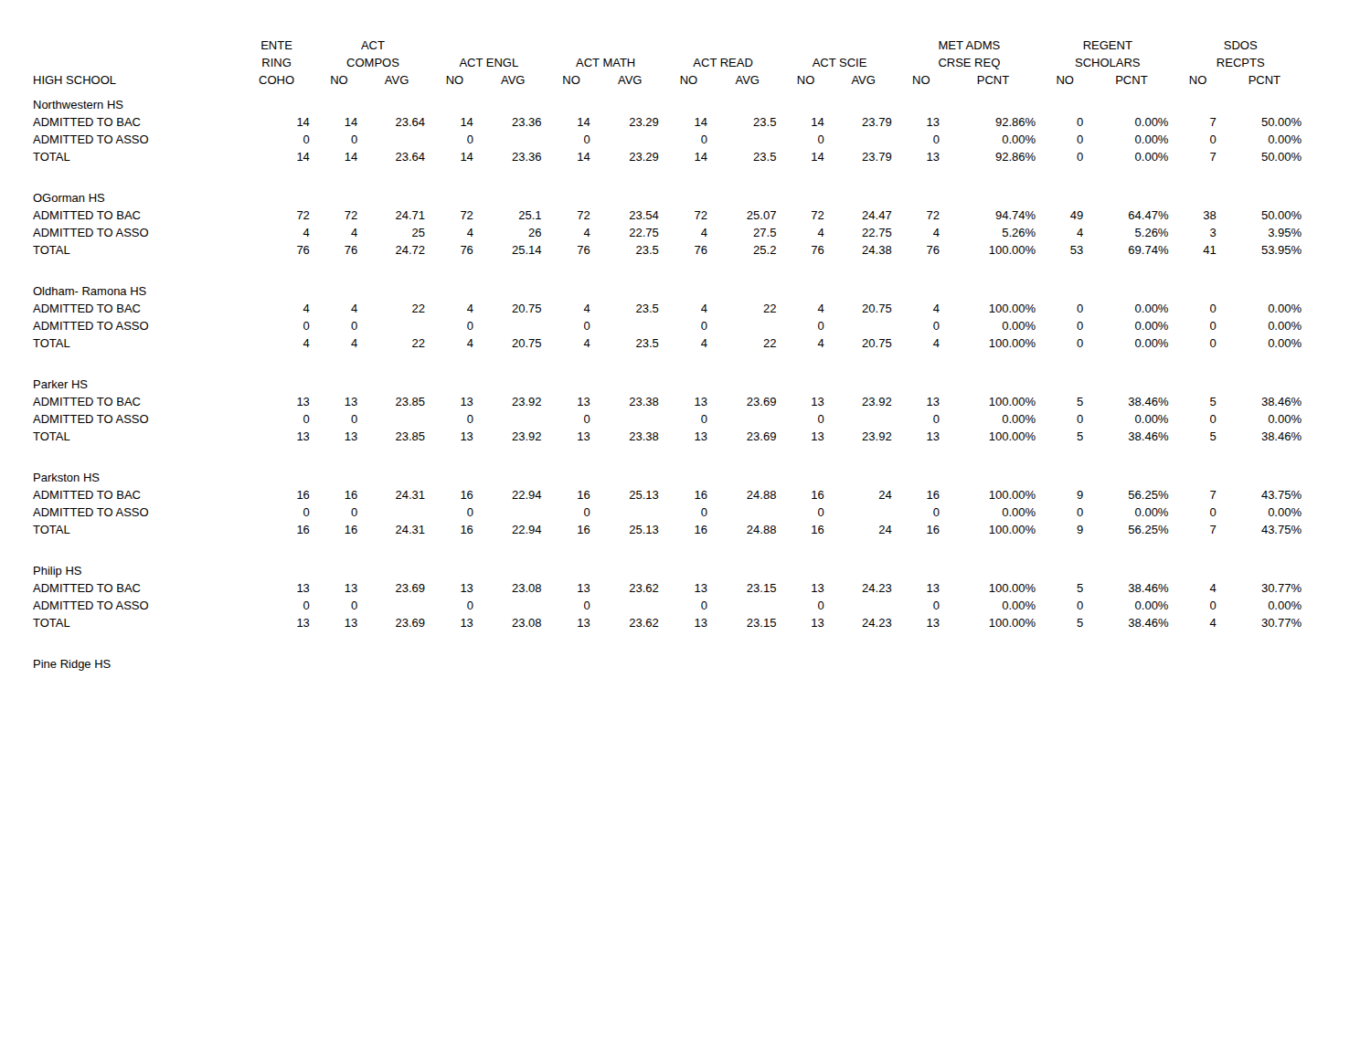| | ENTE | ACT | | | | | MET ADMS | REGENT | SDOS |
| --- | --- | --- | --- | --- | --- | --- | --- | --- | --- |
| | RING | COMPOS | ACT ENGL | ACT MATH | ACT READ | ACT SCIE | CRSE REQ | SCHOLARS | RECPTS |
| HIGH SCHOOL | COHO | NO | AVG | NO | AVG | NO | AVG | NO | AVG | NO | AVG | NO | PCNT | NO | PCNT | NO | PCNT |
| Northwestern HS |
| ADMITTED TO BAC | 14 | 14 | 23.64 | 14 | 23.36 | 14 | 23.29 | 14 | 23.5 | 14 | 23.79 | 13 | 92.86% | 0 | 0.00% | 7 | 50.00% |
| ADMITTED TO ASSO | 0 | 0 | | 0 | | 0 | | 0 | | 0 | | 0 | 0.00% | 0 | 0.00% | 0 | 0.00% |
| TOTAL | 14 | 14 | 23.64 | 14 | 23.36 | 14 | 23.29 | 14 | 23.5 | 14 | 23.79 | 13 | 92.86% | 0 | 0.00% | 7 | 50.00% |
| OGorman HS |
| ADMITTED TO BAC | 72 | 72 | 24.71 | 72 | 25.1 | 72 | 23.54 | 72 | 25.07 | 72 | 24.47 | 72 | 94.74% | 49 | 64.47% | 38 | 50.00% |
| ADMITTED TO ASSO | 4 | 4 | 25 | 4 | 26 | 4 | 22.75 | 4 | 27.5 | 4 | 22.75 | 4 | 5.26% | 4 | 5.26% | 3 | 3.95% |
| TOTAL | 76 | 76 | 24.72 | 76 | 25.14 | 76 | 23.5 | 76 | 25.2 | 76 | 24.38 | 76 | 100.00% | 53 | 69.74% | 41 | 53.95% |
| Oldham- Ramona HS |
| ADMITTED TO BAC | 4 | 4 | 22 | 4 | 20.75 | 4 | 23.5 | 4 | 22 | 4 | 20.75 | 4 | 100.00% | 0 | 0.00% | 0 | 0.00% |
| ADMITTED TO ASSO | 0 | 0 | | 0 | | 0 | | 0 | | 0 | | 0 | 0.00% | 0 | 0.00% | 0 | 0.00% |
| TOTAL | 4 | 4 | 22 | 4 | 20.75 | 4 | 23.5 | 4 | 22 | 4 | 20.75 | 4 | 100.00% | 0 | 0.00% | 0 | 0.00% |
| Parker HS |
| ADMITTED TO BAC | 13 | 13 | 23.85 | 13 | 23.92 | 13 | 23.38 | 13 | 23.69 | 13 | 23.92 | 13 | 100.00% | 5 | 38.46% | 5 | 38.46% |
| ADMITTED TO ASSO | 0 | 0 | | 0 | | 0 | | 0 | | 0 | | 0 | 0.00% | 0 | 0.00% | 0 | 0.00% |
| TOTAL | 13 | 13 | 23.85 | 13 | 23.92 | 13 | 23.38 | 13 | 23.69 | 13 | 23.92 | 13 | 100.00% | 5 | 38.46% | 5 | 38.46% |
| Parkston HS |
| ADMITTED TO BAC | 16 | 16 | 24.31 | 16 | 22.94 | 16 | 25.13 | 16 | 24.88 | 16 | 24 | 16 | 100.00% | 9 | 56.25% | 7 | 43.75% |
| ADMITTED TO ASSO | 0 | 0 | | 0 | | 0 | | 0 | | 0 | | 0 | 0.00% | 0 | 0.00% | 0 | 0.00% |
| TOTAL | 16 | 16 | 24.31 | 16 | 22.94 | 16 | 25.13 | 16 | 24.88 | 16 | 24 | 16 | 100.00% | 9 | 56.25% | 7 | 43.75% |
| Philip HS |
| ADMITTED TO BAC | 13 | 13 | 23.69 | 13 | 23.08 | 13 | 23.62 | 13 | 23.15 | 13 | 24.23 | 13 | 100.00% | 5 | 38.46% | 4 | 30.77% |
| ADMITTED TO ASSO | 0 | 0 | | 0 | | 0 | | 0 | | 0 | | 0 | 0.00% | 0 | 0.00% | 0 | 0.00% |
| TOTAL | 13 | 13 | 23.69 | 13 | 23.08 | 13 | 23.62 | 13 | 23.15 | 13 | 24.23 | 13 | 100.00% | 5 | 38.46% | 4 | 30.77% |
| Pine Ridge HS |